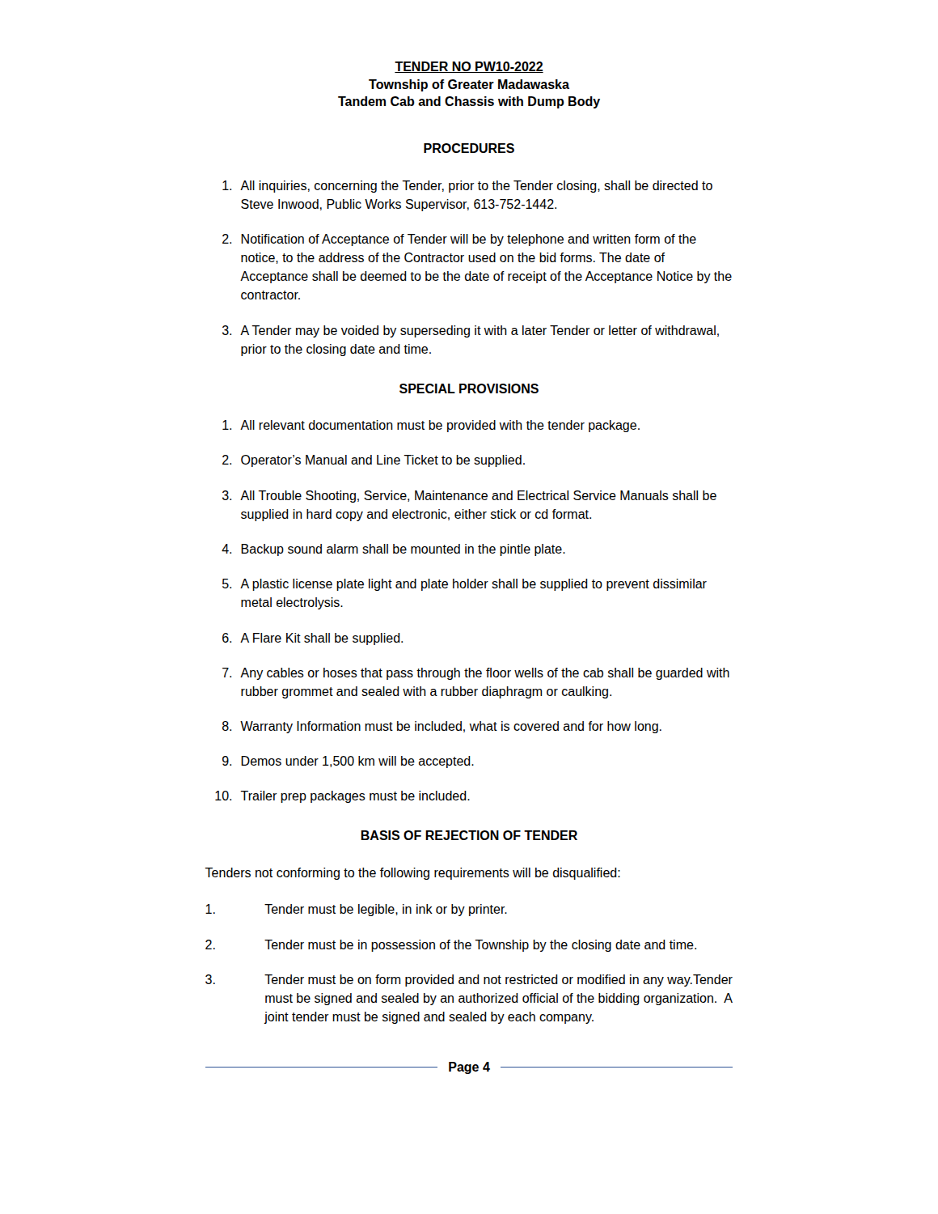TENDER NO PW10-2022
Township of Greater Madawaska
Tandem Cab and Chassis with Dump Body
PROCEDURES
All inquiries, concerning the Tender, prior to the Tender closing, shall be directed to Steve Inwood, Public Works Supervisor, 613-752-1442.
Notification of Acceptance of Tender will be by telephone and written form of the notice, to the address of the Contractor used on the bid forms. The date of Acceptance shall be deemed to be the date of receipt of the Acceptance Notice by the contractor.
A Tender may be voided by superseding it with a later Tender or letter of withdrawal, prior to the closing date and time.
SPECIAL PROVISIONS
All relevant documentation must be provided with the tender package.
Operator’s Manual and Line Ticket to be supplied.
All Trouble Shooting, Service, Maintenance and Electrical Service Manuals shall be supplied in hard copy and electronic, either stick or cd format.
Backup sound alarm shall be mounted in the pintle plate.
A plastic license plate light and plate holder shall be supplied to prevent dissimilar metal electrolysis.
A Flare Kit shall be supplied.
Any cables or hoses that pass through the floor wells of the cab shall be guarded with rubber grommet and sealed with a rubber diaphragm or caulking.
Warranty Information must be included, what is covered and for how long.
Demos under 1,500 km will be accepted.
Trailer prep packages must be included.
BASIS OF REJECTION OF TENDER
Tenders not conforming to the following requirements will be disqualified:
Tender must be legible, in ink or by printer.
Tender must be in possession of the Township by the closing date and time.
Tender must be on form provided and not restricted or modified in any way.Tender must be signed and sealed by an authorized official of the bidding organization. A joint tender must be signed and sealed by each company.
Page 4